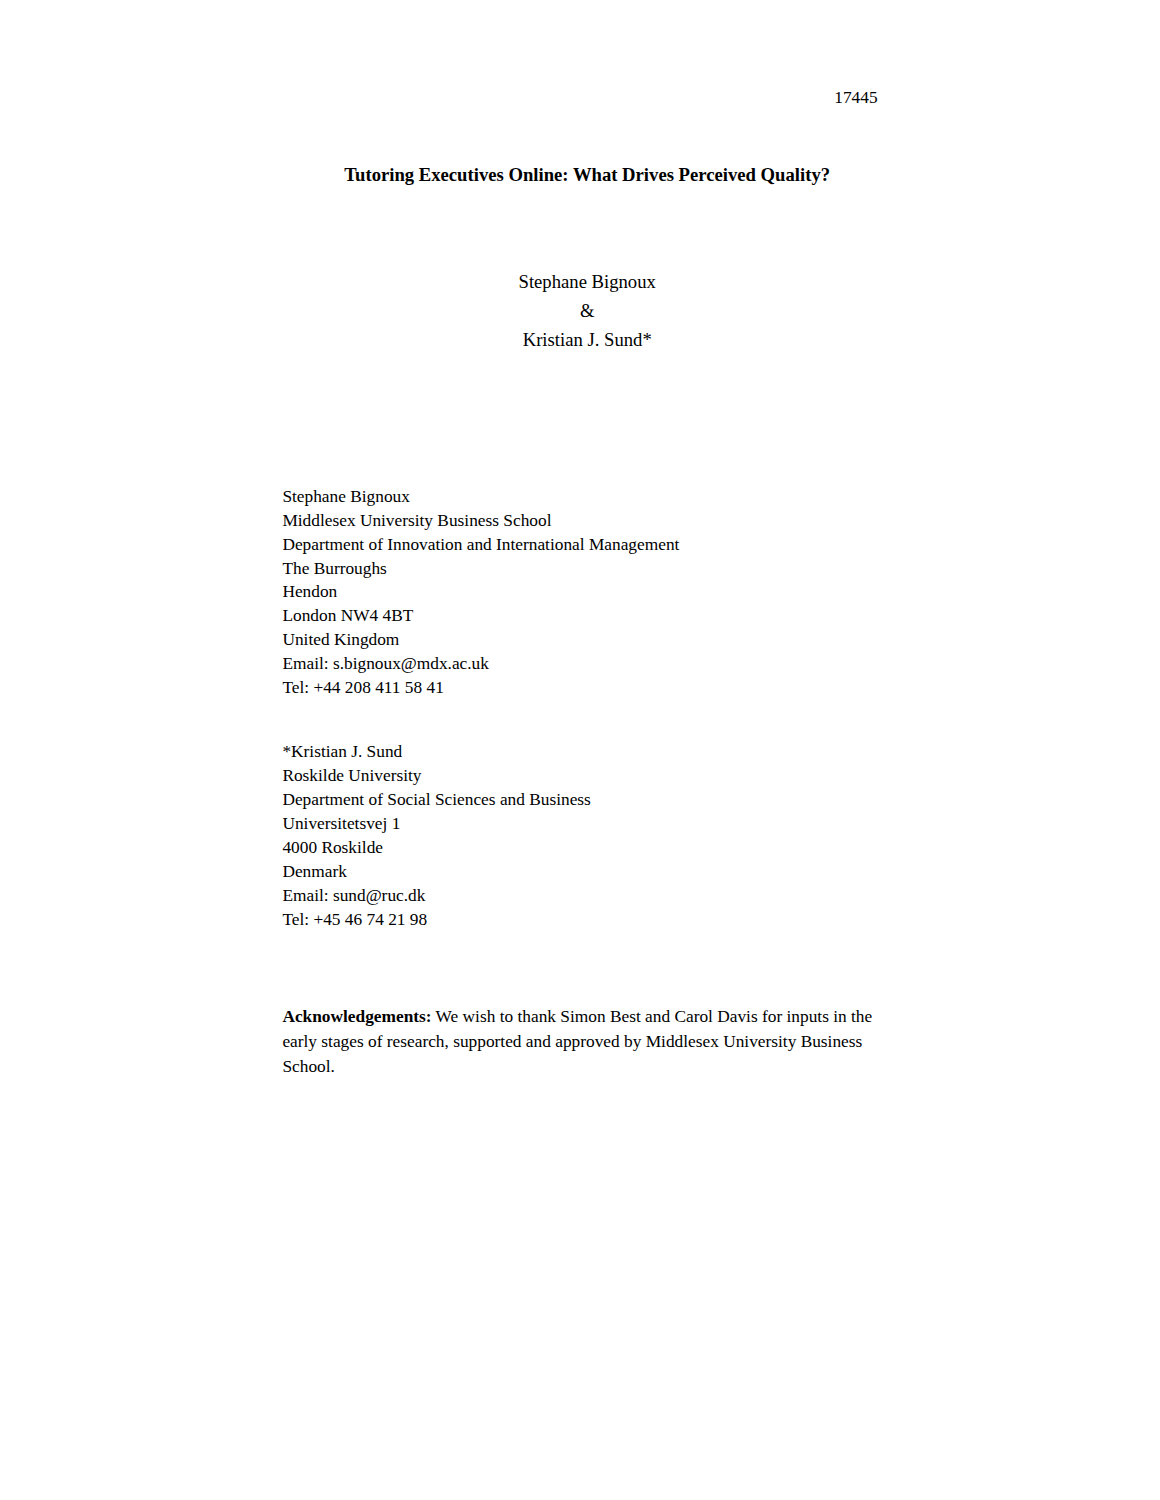17445
Tutoring Executives Online: What Drives Perceived Quality?
Stephane Bignoux & Kristian J. Sund*
Stephane Bignoux
Middlesex University Business School
Department of Innovation and International Management
The Burroughs
Hendon
London NW4 4BT
United Kingdom
Email: s.bignoux@mdx.ac.uk
Tel: +44 208 411 58 41
*Kristian J. Sund
Roskilde University
Department of Social Sciences and Business
Universitetsvej 1
4000 Roskilde
Denmark
Email: sund@ruc.dk
Tel: +45 46 74 21 98
Acknowledgements: We wish to thank Simon Best and Carol Davis for inputs in the early stages of research, supported and approved by Middlesex University Business School.